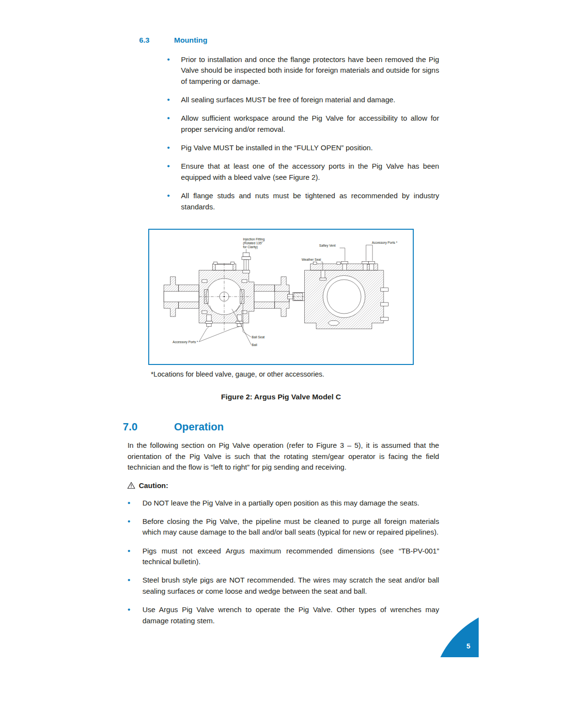6.3 Mounting
Prior to installation and once the flange protectors have been removed the Pig Valve should be inspected both inside for foreign materials and outside for signs of tampering or damage.
All sealing surfaces MUST be free of foreign material and damage.
Allow sufficient workspace around the Pig Valve for accessibility to allow for proper servicing and/or removal.
Pig Valve MUST be installed in the “FULLY OPEN” position.
Ensure that at least one of the accessory ports in the Pig Valve has been equipped with a bleed valve (see Figure 2).
All flange studs and nuts must be tightened as recommended by industry standards.
Injection Fitting (Rotated 135° for Clarity) Saftey Vent Accessory Ports * Weather Seal Ball Seat Ball Accessory Ports *
*Locations for bleed valve, gauge, or other accessories.
Figure 2: Argus Pig Valve Model C
7.0 Operation
In the following section on Pig Valve operation (refer to Figure 3 – 5), it is assumed that the orientation of the Pig Valve is such that the rotating stem/gear operator is facing the field technician and the flow is “left to right” for pig sending and receiving.
Caution:
Do NOT leave the Pig Valve in a partially open position as this may damage the seats.
Before closing the Pig Valve, the pipeline must be cleaned to purge all foreign materials which may cause damage to the ball and/or ball seats (typical for new or repaired pipelines).
Pigs must not exceed Argus maximum recommended dimensions (see “TB-PV-001” technical bulletin).
Steel brush style pigs are NOT recommended. The wires may scratch the seat and/or ball sealing surfaces or come loose and wedge between the seat and ball.
Use Argus Pig Valve wrench to operate the Pig Valve. Other types of wrenches may damage rotating stem.
5